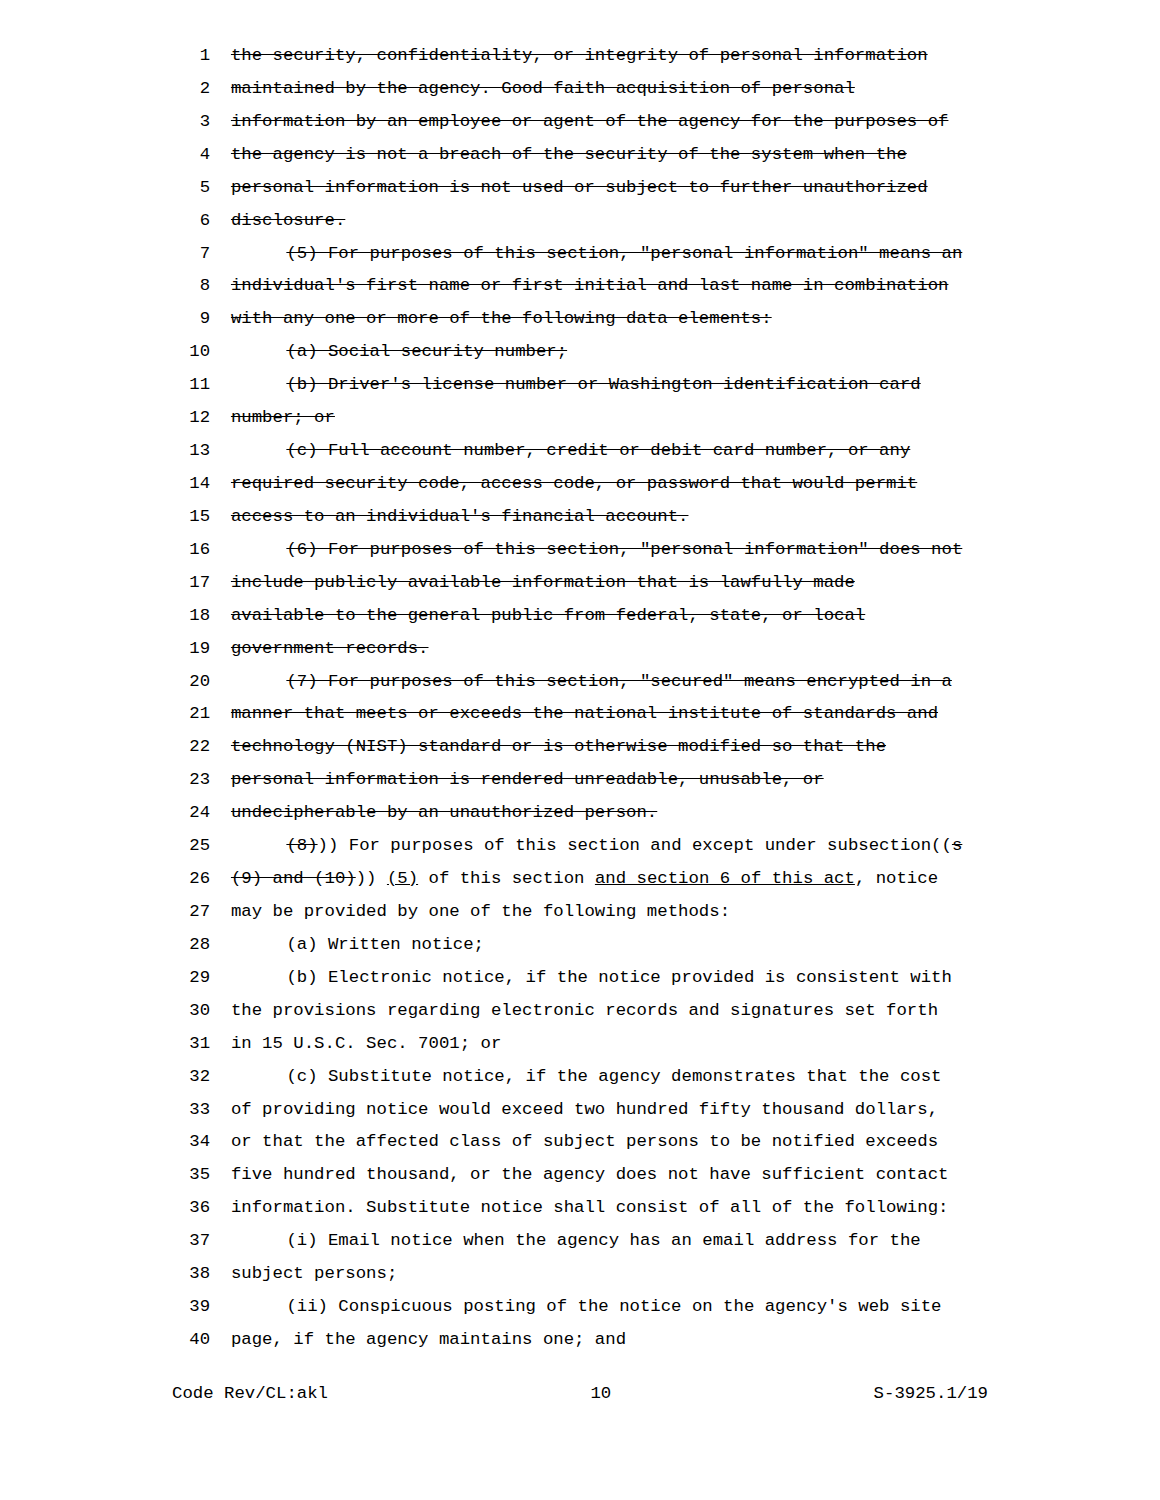1 the security, confidentiality, or integrity of personal information
2 maintained by the agency. Good faith acquisition of personal
3 information by an employee or agent of the agency for the purposes of
4 the agency is not a breach of the security of the system when the
5 personal information is not used or subject to further unauthorized
6 disclosure.
7 (5) For purposes of this section, "personal information" means an
8 individual's first name or first initial and last name in combination
9 with any one or more of the following data elements:
10 (a) Social security number;
11 (b) Driver's license number or Washington identification card
12 number; or
13 (c) Full account number, credit or debit card number, or any
14 required security code, access code, or password that would permit
15 access to an individual's financial account.
16 (6) For purposes of this section, "personal information" does not
17 include publicly available information that is lawfully made
18 available to the general public from federal, state, or local
19 government records.
20 (7) For purposes of this section, "secured" means encrypted in a
21 manner that meets or exceeds the national institute of standards and
22 technology (NIST) standard or is otherwise modified so that the
23 personal information is rendered unreadable, unusable, or
24 undecipherable by an unauthorized person.
25 (8))) For purposes of this section and except under subsection((s
26(9) and (10))) (5) of this section and section 6 of this act, notice
27 may be provided by one of the following methods:
28 (a) Written notice;
29 (b) Electronic notice, if the notice provided is consistent with
30 the provisions regarding electronic records and signatures set forth
31 in 15 U.S.C. Sec. 7001; or
32 (c) Substitute notice, if the agency demonstrates that the cost
33 of providing notice would exceed two hundred fifty thousand dollars,
34 or that the affected class of subject persons to be notified exceeds
35 five hundred thousand, or the agency does not have sufficient contact
36 information. Substitute notice shall consist of all of the following:
37 (i) Email notice when the agency has an email address for the
38 subject persons;
39 (ii) Conspicuous posting of the notice on the agency's web site
40 page, if the agency maintains one; and
Code Rev/CL:akl 10 S-3925.1/19